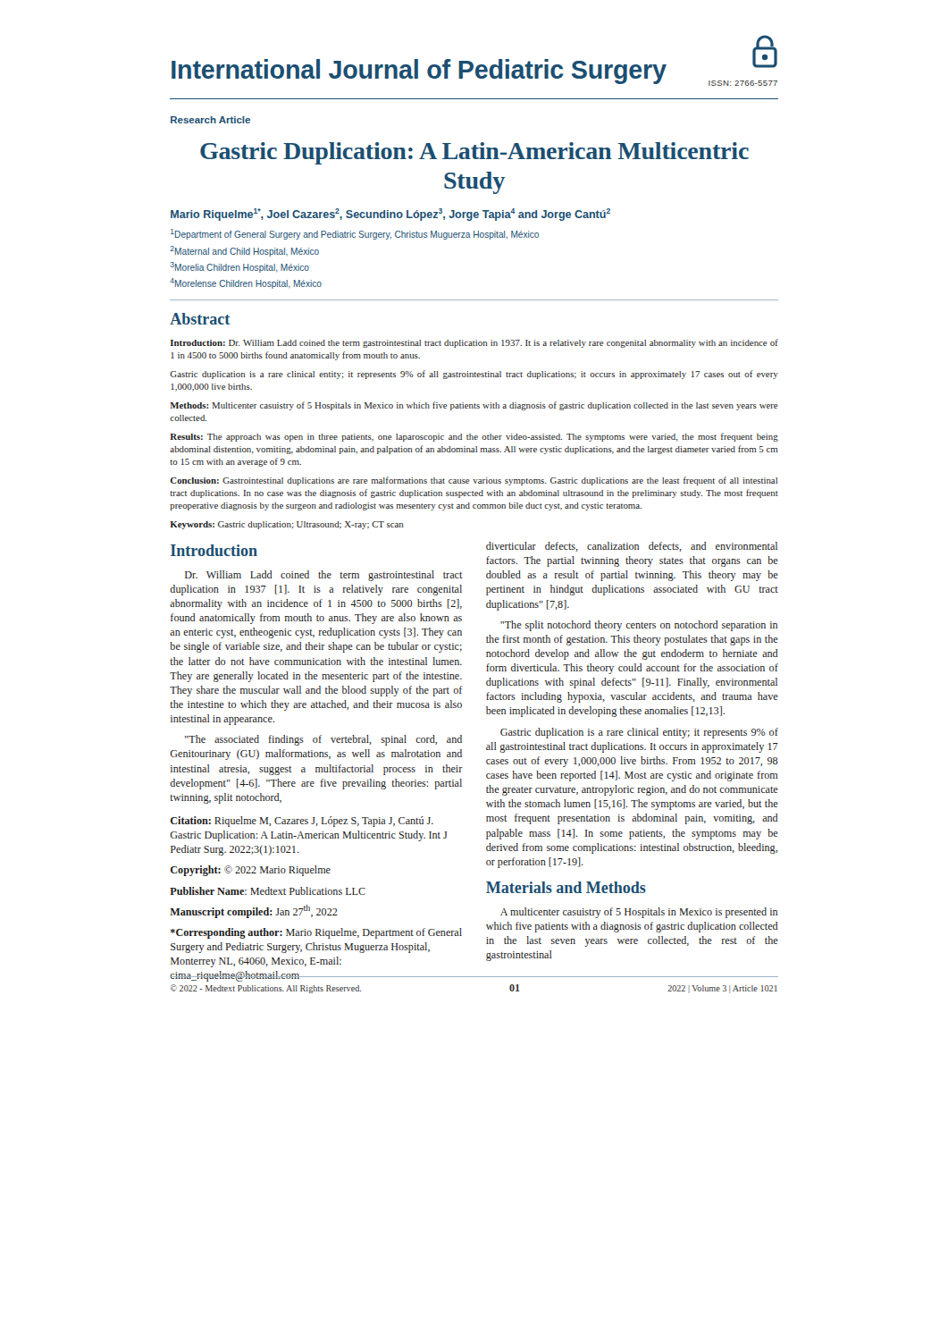International Journal of Pediatric Surgery
ISSN: 2766-5577
Research Article
Gastric Duplication: A Latin-American Multicentric Study
Mario Riquelme1*, Joel Cazares2, Secundino López3, Jorge Tapia4 and Jorge Cantú2
1Department of General Surgery and Pediatric Surgery, Christus Muguerza Hospital, México
2Maternal and Child Hospital, México
3Morelia Children Hospital, México
4Morelense Children Hospital, México
Abstract
Introduction: Dr. William Ladd coined the term gastrointestinal tract duplication in 1937. It is a relatively rare congenital abnormality with an incidence of 1 in 4500 to 5000 births found anatomically from mouth to anus.
Gastric duplication is a rare clinical entity; it represents 9% of all gastrointestinal tract duplications; it occurs in approximately 17 cases out of every 1,000,000 live births.
Methods: Multicenter casuistry of 5 Hospitals in Mexico in which five patients with a diagnosis of gastric duplication collected in the last seven years were collected.
Results: The approach was open in three patients, one laparoscopic and the other video-assisted. The symptoms were varied, the most frequent being abdominal distention, vomiting, abdominal pain, and palpation of an abdominal mass. All were cystic duplications, and the largest diameter varied from 5 cm to 15 cm with an average of 9 cm.
Conclusion: Gastrointestinal duplications are rare malformations that cause various symptoms. Gastric duplications are the least frequent of all intestinal tract duplications. In no case was the diagnosis of gastric duplication suspected with an abdominal ultrasound in the preliminary study. The most frequent preoperative diagnosis by the surgeon and radiologist was mesentery cyst and common bile duct cyst, and cystic teratoma.
Keywords: Gastric duplication; Ultrasound; X-ray; CT scan
Introduction
Dr. William Ladd coined the term gastrointestinal tract duplication in 1937 [1]. It is a relatively rare congenital abnormality with an incidence of 1 in 4500 to 5000 births [2], found anatomically from mouth to anus. They are also known as an enteric cyst, entheogenic cyst, reduplication cysts [3]. They can be single of variable size, and their shape can be tubular or cystic; the latter do not have communication with the intestinal lumen. They are generally located in the mesenteric part of the intestine. They share the muscular wall and the blood supply of the part of the intestine to which they are attached, and their mucosa is also intestinal in appearance.
"The associated findings of vertebral, spinal cord, and Genitourinary (GU) malformations, as well as malrotation and intestinal atresia, suggest a multifactorial process in their development" [4-6]. "There are five prevailing theories: partial twinning, split notochord,
Citation: Riquelme M, Cazares J, López S, Tapia J, Cantú J. Gastric Duplication: A Latin-American Multicentric Study. Int J Pediatr Surg. 2022;3(1):1021.
Copyright: © 2022 Mario Riquelme
Publisher Name: Medtext Publications LLC
Manuscript compiled: Jan 27th, 2022
*Corresponding author: Mario Riquelme, Department of General Surgery and Pediatric Surgery, Christus Muguerza Hospital, Monterrey NL, 64060, Mexico, E-mail: cima_riquelme@hotmail.com
diverticular defects, canalization defects, and environmental factors. The partial twinning theory states that organs can be doubled as a result of partial twinning. This theory may be pertinent in hindgut duplications associated with GU tract duplications" [7,8].
"The split notochord theory centers on notochord separation in the first month of gestation. This theory postulates that gaps in the notochord develop and allow the gut endoderm to herniate and form diverticula. This theory could account for the association of duplications with spinal defects" [9-11]. Finally, environmental factors including hypoxia, vascular accidents, and trauma have been implicated in developing these anomalies [12,13].
Gastric duplication is a rare clinical entity; it represents 9% of all gastrointestinal tract duplications. It occurs in approximately 17 cases out of every 1,000,000 live births. From 1952 to 2017, 98 cases have been reported [14]. Most are cystic and originate from the greater curvature, antropyloric region, and do not communicate with the stomach lumen [15,16]. The symptoms are varied, but the most frequent presentation is abdominal pain, vomiting, and palpable mass [14]. In some patients, the symptoms may be derived from some complications: intestinal obstruction, bleeding, or perforation [17-19].
Materials and Methods
A multicenter casuistry of 5 Hospitals in Mexico is presented in which five patients with a diagnosis of gastric duplication collected in the last seven years were collected, the rest of the gastrointestinal
© 2022 - Medtext Publications. All Rights Reserved.
01
2022 | Volume 3 | Article 1021